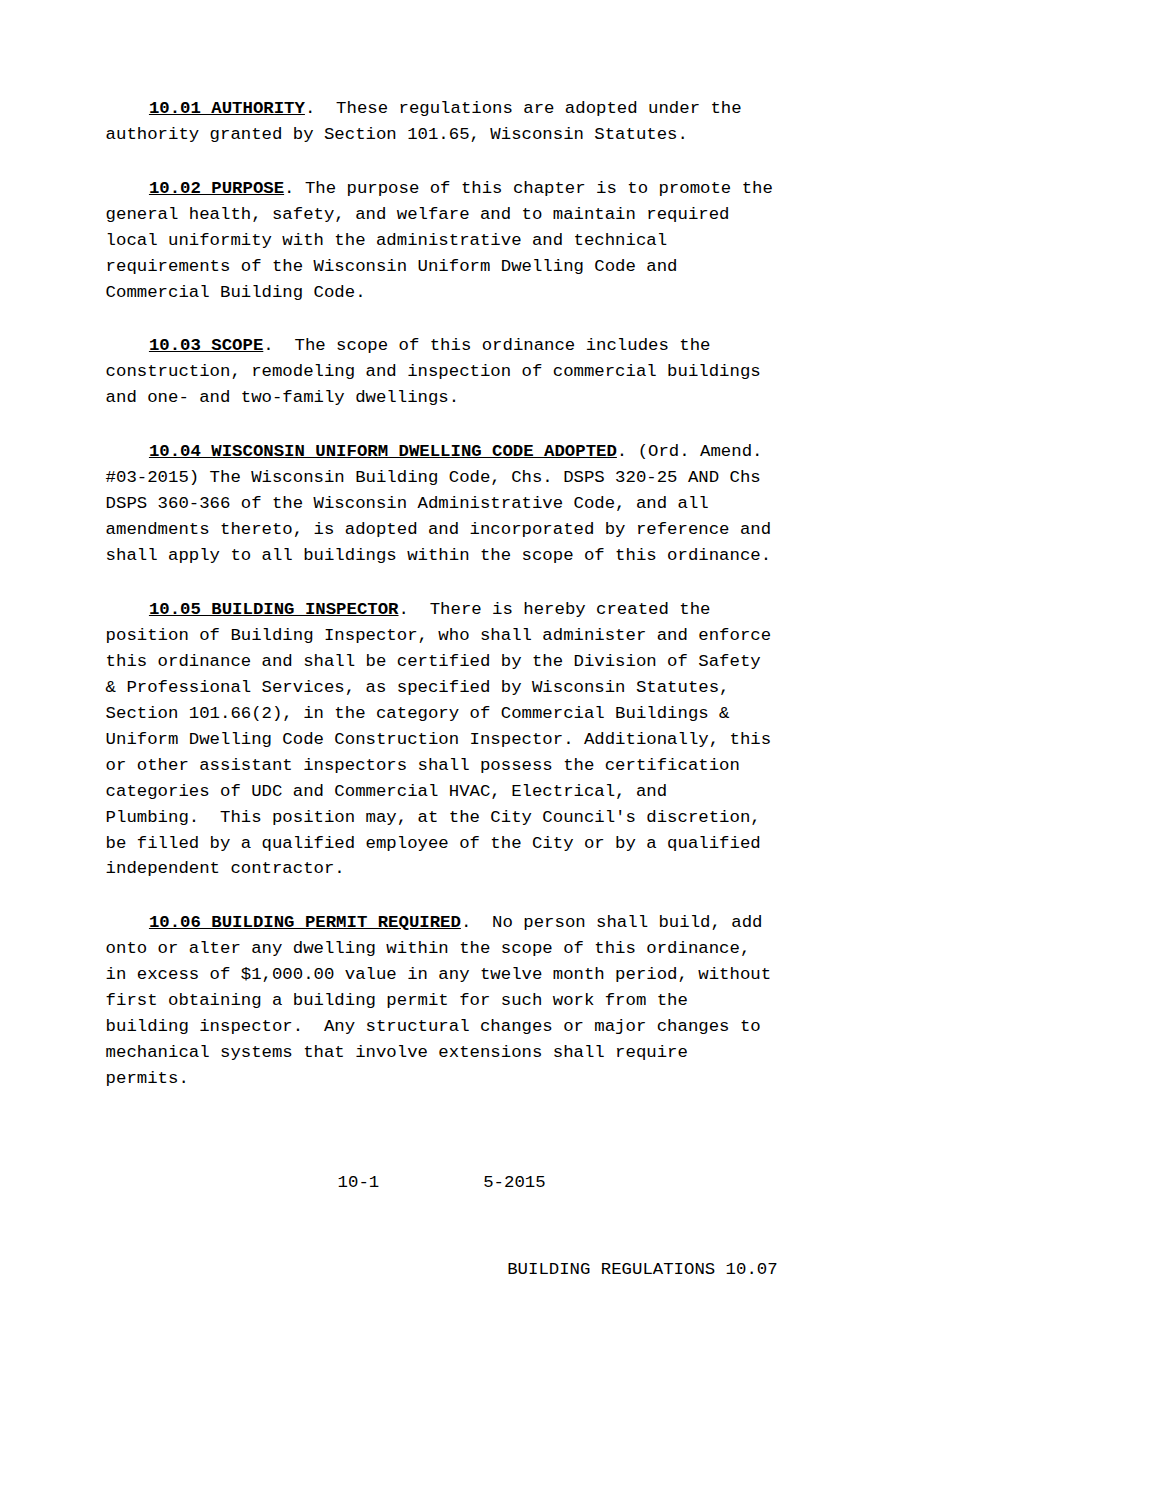10.01 AUTHORITY. These regulations are adopted under the authority granted by Section 101.65, Wisconsin Statutes.
10.02 PURPOSE. The purpose of this chapter is to promote the general health, safety, and welfare and to maintain required local uniformity with the administrative and technical requirements of the Wisconsin Uniform Dwelling Code and Commercial Building Code.
10.03 SCOPE. The scope of this ordinance includes the construction, remodeling and inspection of commercial buildings and one- and two-family dwellings.
10.04 WISCONSIN UNIFORM DWELLING CODE ADOPTED. (Ord. Amend. #03-2015) The Wisconsin Building Code, Chs. DSPS 320-25 AND Chs DSPS 360-366 of the Wisconsin Administrative Code, and all amendments thereto, is adopted and incorporated by reference and shall apply to all buildings within the scope of this ordinance.
10.05 BUILDING INSPECTOR. There is hereby created the position of Building Inspector, who shall administer and enforce this ordinance and shall be certified by the Division of Safety & Professional Services, as specified by Wisconsin Statutes, Section 101.66(2), in the category of Commercial Buildings & Uniform Dwelling Code Construction Inspector. Additionally, this or other assistant inspectors shall possess the certification categories of UDC and Commercial HVAC, Electrical, and Plumbing. This position may, at the City Council's discretion, be filled by a qualified employee of the City or by a qualified independent contractor.
10.06 BUILDING PERMIT REQUIRED. No person shall build, add onto or alter any dwelling within the scope of this ordinance, in excess of $1,000.00 value in any twelve month period, without first obtaining a building permit for such work from the building inspector. Any structural changes or major changes to mechanical systems that involve extensions shall require permits.
10-15-2015
BUILDING REGULATIONS 10.07